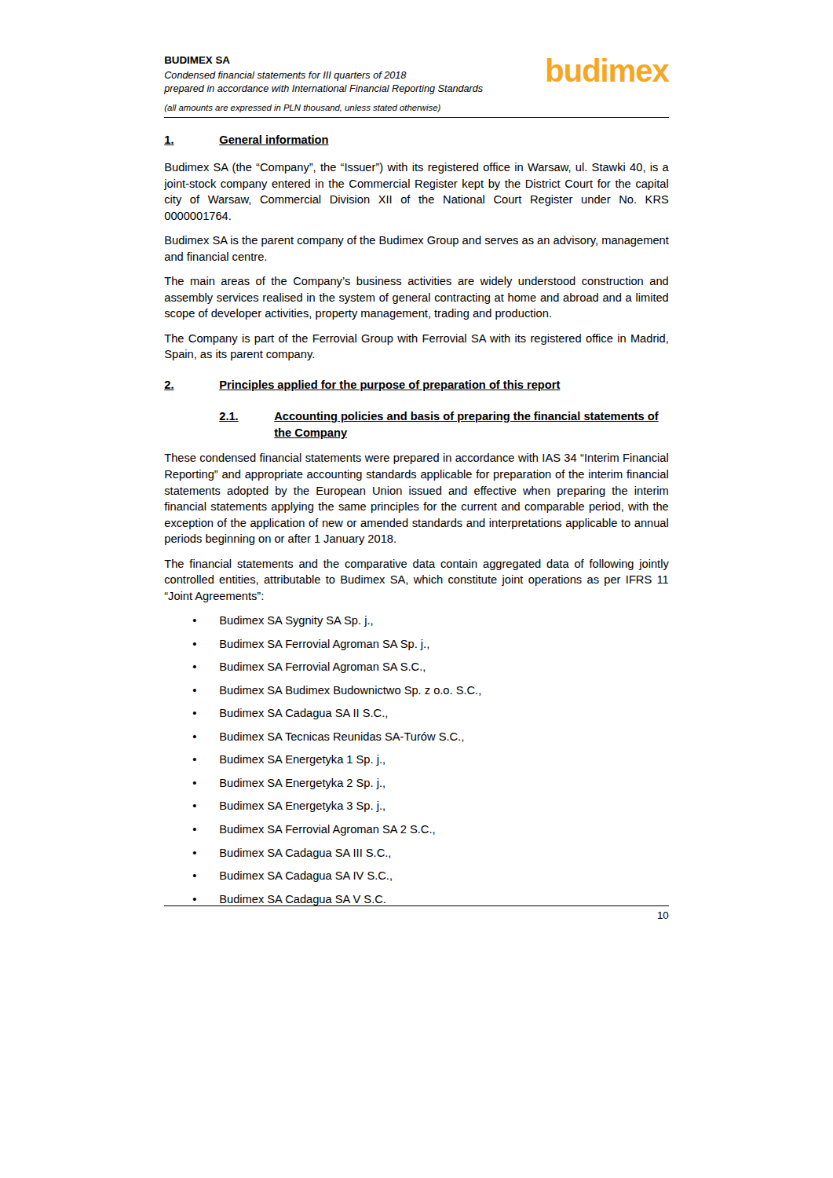BUDIMEX SA
Condensed financial statements for III quarters of 2018
prepared in accordance with International Financial Reporting Standards
(all amounts are expressed in PLN thousand, unless stated otherwise)
budimex
1. General information
Budimex SA (the “Company”, the “Issuer”) with its registered office in Warsaw, ul. Stawki 40, is a joint-stock company entered in the Commercial Register kept by the District Court for the capital city of Warsaw, Commercial Division XII of the National Court Register under No. KRS 0000001764.
Budimex SA is the parent company of the Budimex Group and serves as an advisory, management and financial centre.
The main areas of the Company’s business activities are widely understood construction and assembly services realised in the system of general contracting at home and abroad and a limited scope of developer activities, property management, trading and production.
The Company is part of the Ferrovial Group with Ferrovial SA with its registered office in Madrid, Spain, as its parent company.
2. Principles applied for the purpose of preparation of this report
2.1. Accounting policies and basis of preparing the financial statements of the Company
These condensed financial statements were prepared in accordance with IAS 34 “Interim Financial Reporting” and appropriate accounting standards applicable for preparation of the interim financial statements adopted by the European Union issued and effective when preparing the interim financial statements applying the same principles for the current and comparable period, with the exception of the application of new or amended standards and interpretations applicable to annual periods beginning on or after 1 January 2018.
The financial statements and the comparative data contain aggregated data of following jointly controlled entities, attributable to Budimex SA, which constitute joint operations as per IFRS 11 “Joint Agreements”:
Budimex SA Sygnity SA Sp. j.,
Budimex SA Ferrovial Agroman SA Sp. j.,
Budimex SA Ferrovial Agroman SA S.C.,
Budimex SA Budimex Budownictwo Sp. z o.o. S.C.,
Budimex SA Cadagua SA II S.C.,
Budimex SA Tecnicas Reunidas SA-Turów S.C.,
Budimex SA Energetyka 1 Sp. j.,
Budimex SA Energetyka 2 Sp. j.,
Budimex SA Energetyka 3 Sp. j.,
Budimex SA Ferrovial Agroman SA 2 S.C.,
Budimex SA Cadagua SA III S.C.,
Budimex SA Cadagua SA IV S.C.,
Budimex SA Cadagua SA V S.C.
10